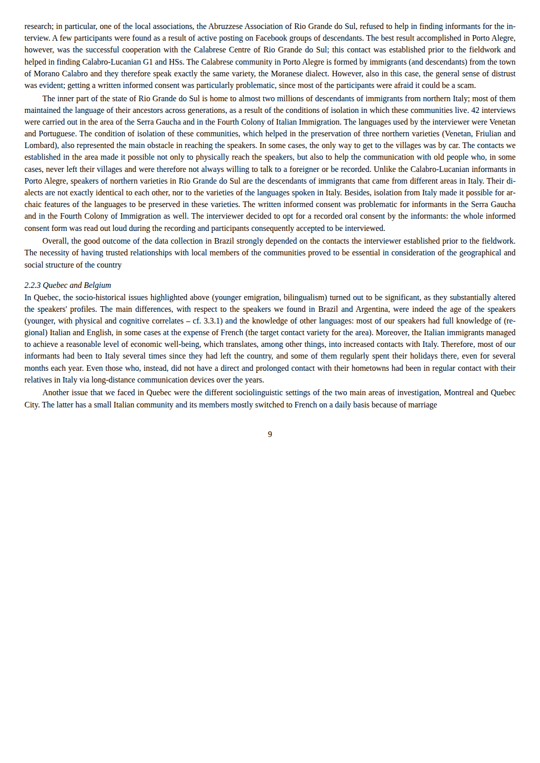research; in particular, one of the local associations, the Abruzzese Association of Rio Grande do Sul, refused to help in finding informants for the interview. A few participants were found as a result of active posting on Facebook groups of descendants. The best result accomplished in Porto Alegre, however, was the successful cooperation with the Calabrese Centre of Rio Grande do Sul; this contact was established prior to the fieldwork and helped in finding Calabro-Lucanian G1 and HSs. The Calabrese community in Porto Alegre is formed by immigrants (and descendants) from the town of Morano Calabro and they therefore speak exactly the same variety, the Moranese dialect. However, also in this case, the general sense of distrust was evident; getting a written informed consent was particularly problematic, since most of the participants were afraid it could be a scam.
The inner part of the state of Rio Grande do Sul is home to almost two millions of descendants of immigrants from northern Italy; most of them maintained the language of their ancestors across generations, as a result of the conditions of isolation in which these communities live. 42 interviews were carried out in the area of the Serra Gaucha and in the Fourth Colony of Italian Immigration. The languages used by the interviewer were Venetan and Portuguese. The condition of isolation of these communities, which helped in the preservation of three northern varieties (Venetan, Friulian and Lombard), also represented the main obstacle in reaching the speakers. In some cases, the only way to get to the villages was by car. The contacts we established in the area made it possible not only to physically reach the speakers, but also to help the communication with old people who, in some cases, never left their villages and were therefore not always willing to talk to a foreigner or be recorded. Unlike the Calabro-Lucanian informants in Porto Alegre, speakers of northern varieties in Rio Grande do Sul are the descendants of immigrants that came from different areas in Italy. Their dialects are not exactly identical to each other, nor to the varieties of the languages spoken in Italy. Besides, isolation from Italy made it possible for archaic features of the languages to be preserved in these varieties. The written informed consent was problematic for informants in the Serra Gaucha and in the Fourth Colony of Immigration as well. The interviewer decided to opt for a recorded oral consent by the informants: the whole informed consent form was read out loud during the recording and participants consequently accepted to be interviewed.
Overall, the good outcome of the data collection in Brazil strongly depended on the contacts the interviewer established prior to the fieldwork. The necessity of having trusted relationships with local members of the communities proved to be essential in consideration of the geographical and social structure of the country
2.2.3 Quebec and Belgium
In Quebec, the socio-historical issues highlighted above (younger emigration, bilingualism) turned out to be significant, as they substantially altered the speakers' profiles. The main differences, with respect to the speakers we found in Brazil and Argentina, were indeed the age of the speakers (younger, with physical and cognitive correlates – cf. 3.3.1) and the knowledge of other languages: most of our speakers had full knowledge of (regional) Italian and English, in some cases at the expense of French (the target contact variety for the area). Moreover, the Italian immigrants managed to achieve a reasonable level of economic well-being, which translates, among other things, into increased contacts with Italy. Therefore, most of our informants had been to Italy several times since they had left the country, and some of them regularly spent their holidays there, even for several months each year. Even those who, instead, did not have a direct and prolonged contact with their hometowns had been in regular contact with their relatives in Italy via long-distance communication devices over the years.
Another issue that we faced in Quebec were the different sociolinguistic settings of the two main areas of investigation, Montreal and Quebec City. The latter has a small Italian community and its members mostly switched to French on a daily basis because of marriage
9